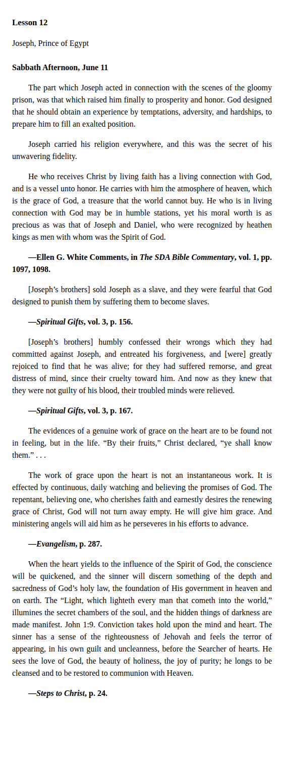Lesson 12
Joseph, Prince of Egypt
Sabbath Afternoon, June 11
The part which Joseph acted in connection with the scenes of the gloomy prison, was that which raised him finally to prosperity and honor. God designed that he should obtain an experience by temptations, adversity, and hardships, to prepare him to fill an exalted position.
Joseph carried his religion everywhere, and this was the secret of his unwavering fidelity.
He who receives Christ by living faith has a living connection with God, and is a vessel unto honor. He carries with him the atmosphere of heaven, which is the grace of God, a treasure that the world cannot buy. He who is in living connection with God may be in humble stations, yet his moral worth is as precious as was that of Joseph and Daniel, who were recognized by heathen kings as men with whom was the Spirit of God.
—Ellen G. White Comments, in The SDA Bible Commentary, vol. 1, pp. 1097, 1098.
[Joseph’s brothers] sold Joseph as a slave, and they were fearful that God designed to punish them by suffering them to become slaves.
—Spiritual Gifts, vol. 3, p. 156.
[Joseph’s brothers] humbly confessed their wrongs which they had committed against Joseph, and entreated his forgiveness, and [were] greatly rejoiced to find that he was alive; for they had suffered remorse, and great distress of mind, since their cruelty toward him. And now as they knew that they were not guilty of his blood, their troubled minds were relieved.
—Spiritual Gifts, vol. 3, p. 167.
The evidences of a genuine work of grace on the heart are to be found not in feeling, but in the life. “By their fruits,” Christ declared, “ye shall know them.” . . .
The work of grace upon the heart is not an instantaneous work. It is effected by continuous, daily watching and believing the promises of God. The repentant, believing one, who cherishes faith and earnestly desires the renewing grace of Christ, God will not turn away empty. He will give him grace. And ministering angels will aid him as he perseveres in his efforts to advance.
—Evangelism, p. 287.
When the heart yields to the influence of the Spirit of God, the conscience will be quickened, and the sinner will discern something of the depth and sacredness of God’s holy law, the foundation of His government in heaven and on earth. The “Light, which lighteth every man that cometh into the world,” illumines the secret chambers of the soul, and the hidden things of darkness are made manifest. John 1:9. Conviction takes hold upon the mind and heart. The sinner has a sense of the righteousness of Jehovah and feels the terror of appearing, in his own guilt and uncleanness, before the Searcher of hearts. He sees the love of God, the beauty of holiness, the joy of purity; he longs to be cleansed and to be restored to communion with Heaven.
—Steps to Christ, p. 24.